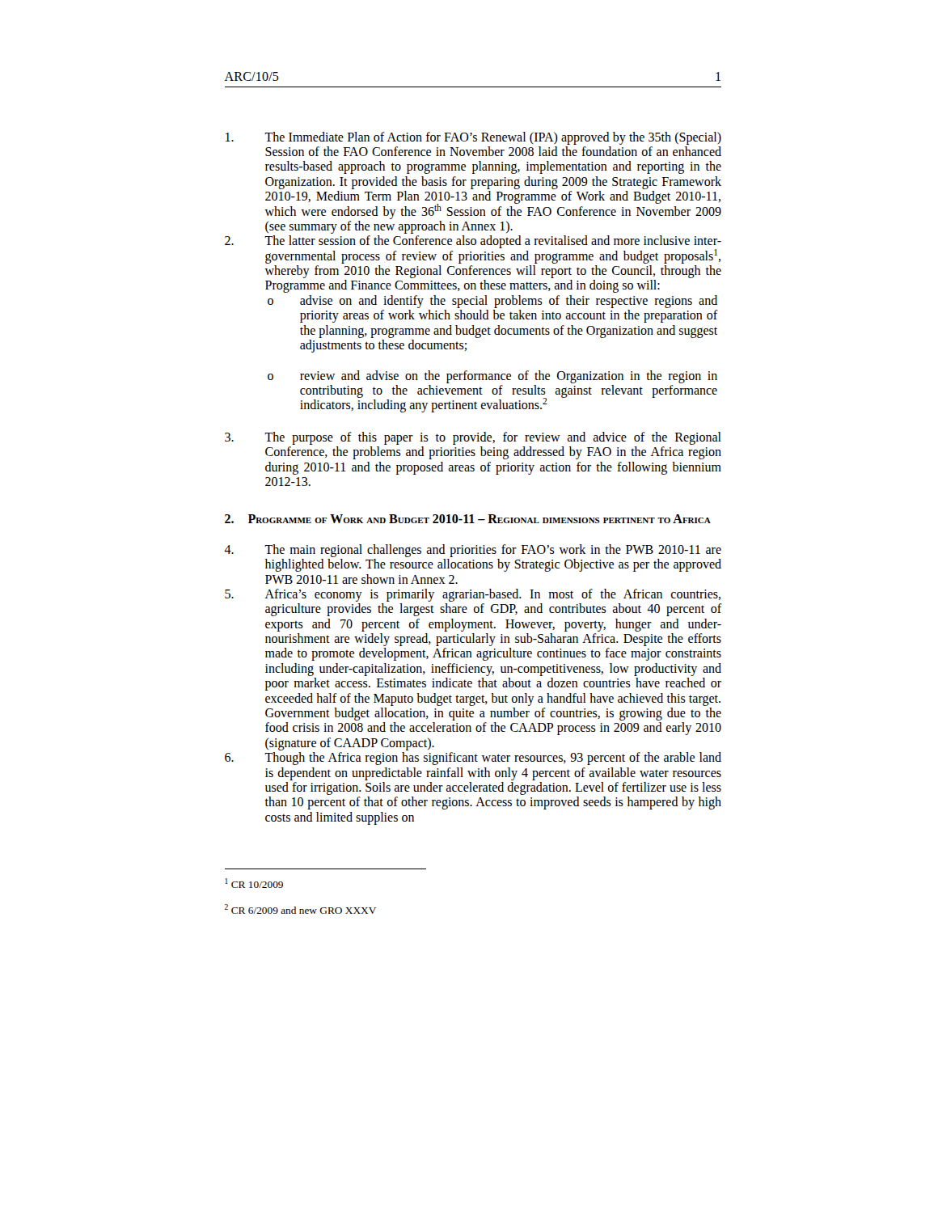ARC/10/5 1
1.
The Immediate Plan of Action for FAO’s Renewal (IPA) approved by the 35th (Special) Session of the FAO Conference in November 2008 laid the foundation of an enhanced results-based approach to programme planning, implementation and reporting in the Organization. It provided the basis for preparing during 2009 the Strategic Framework 2010-19, Medium Term Plan 2010-13 and Programme of Work and Budget 2010-11, which were endorsed by the 36th Session of the FAO Conference in November 2009 (see summary of the new approach in Annex 1).
2.
The latter session of the Conference also adopted a revitalised and more inclusive inter-governmental process of review of priorities and programme and budget proposals1, whereby from 2010 the Regional Conferences will report to the Council, through the Programme and Finance Committees, on these matters, and in doing so will:
o advise on and identify the special problems of their respective regions and priority areas of work which should be taken into account in the preparation of the planning, programme and budget documents of the Organization and suggest adjustments to these documents;
o review and advise on the performance of the Organization in the region in contributing to the achievement of results against relevant performance indicators, including any pertinent evaluations.2
3.
The purpose of this paper is to provide, for review and advice of the Regional Conference, the problems and priorities being addressed by FAO in the Africa region during 2010-11 and the proposed areas of priority action for the following biennium 2012-13.
2. Programme of Work and Budget 2010-11 – Regional dimensions pertinent to Africa
4.
The main regional challenges and priorities for FAO’s work in the PWB 2010-11 are highlighted below. The resource allocations by Strategic Objective as per the approved PWB 2010-11 are shown in Annex 2.
5.
Africa’s economy is primarily agrarian-based. In most of the African countries, agriculture provides the largest share of GDP, and contributes about 40 percent of exports and 70 percent of employment. However, poverty, hunger and under-nourishment are widely spread, particularly in sub-Saharan Africa. Despite the efforts made to promote development, African agriculture continues to face major constraints including under-capitalization, inefficiency, un-competitiveness, low productivity and poor market access. Estimates indicate that about a dozen countries have reached or exceeded half of the Maputo budget target, but only a handful have achieved this target. Government budget allocation, in quite a number of countries, is growing due to the food crisis in 2008 and the acceleration of the CAADP process in 2009 and early 2010 (signature of CAADP Compact).
6.
Though the Africa region has significant water resources, 93 percent of the arable land is dependent on unpredictable rainfall with only 4 percent of available water resources used for irrigation. Soils are under accelerated degradation. Level of fertilizer use is less than 10 percent of that of other regions. Access to improved seeds is hampered by high costs and limited supplies on
1 CR 10/2009
2 CR 6/2009 and new GRO XXXV